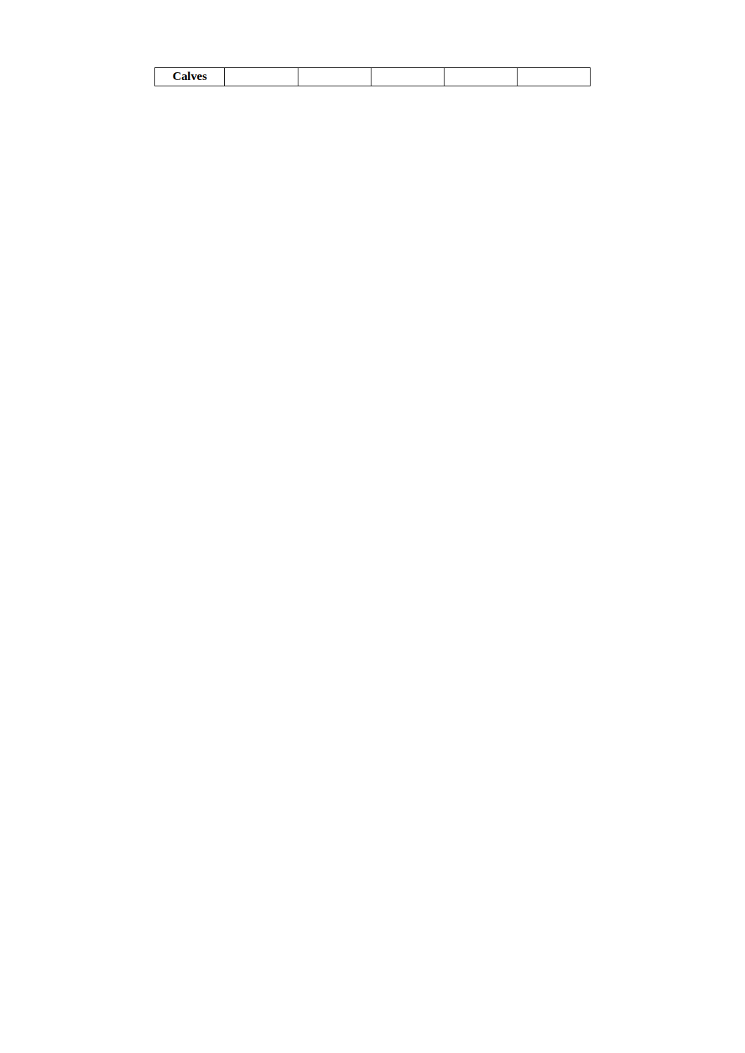| Calves | | | | | |